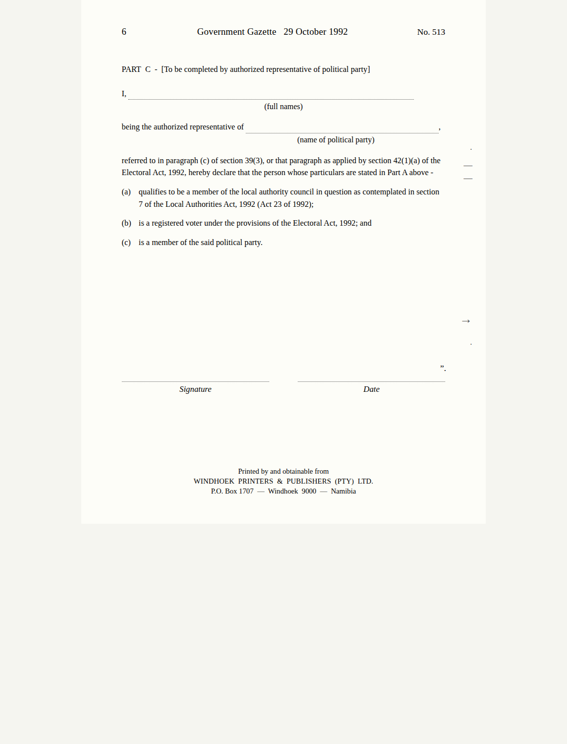6
Government Gazette 29 October 1992
No. 513
PART C - [To be completed by authorized representative of political party]
I,
(full names)
being the authorized representative of ,
(name of political party)
referred to in paragraph (c) of section 39(3), or that paragraph as applied by section 42(1)(a) of the Electoral Act, 1992, hereby declare that the person whose particulars are stated in Part A above -
(a) qualifies to be a member of the local authority council in question as contemplated in section 7 of the Local Authorities Act, 1992 (Act 23 of 1992);
(b) is a registered voter under the provisions of the Electoral Act, 1992; and
(c) is a member of the said political party.
Signature
”.
Date
Printed by and obtainable from
WINDHOEK PRINTERS & PUBLISHERS (PTY) LTD.
P.O. Box 1707 — Windhoek 9000 — Namibia
·
—
—
→
·